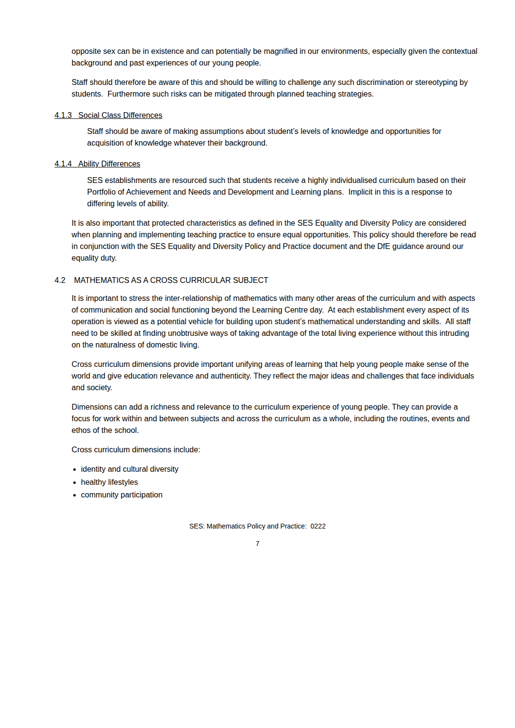opposite sex can be in existence and can potentially be magnified in our environments, especially given the contextual background and past experiences of our young people.
Staff should therefore be aware of this and should be willing to challenge any such discrimination or stereotyping by students. Furthermore such risks can be mitigated through planned teaching strategies.
4.1.3 Social Class Differences
Staff should be aware of making assumptions about student’s levels of knowledge and opportunities for acquisition of knowledge whatever their background.
4.1.4 Ability Differences
SES establishments are resourced such that students receive a highly individualised curriculum based on their Portfolio of Achievement and Needs and Development and Learning plans. Implicit in this is a response to differing levels of ability.
It is also important that protected characteristics as defined in the SES Equality and Diversity Policy are considered when planning and implementing teaching practice to ensure equal opportunities. This policy should therefore be read in conjunction with the SES Equality and Diversity Policy and Practice document and the DfE guidance around our equality duty.
4.2 MATHEMATICS AS A CROSS CURRICULAR SUBJECT
It is important to stress the inter-relationship of mathematics with many other areas of the curriculum and with aspects of communication and social functioning beyond the Learning Centre day. At each establishment every aspect of its operation is viewed as a potential vehicle for building upon student’s mathematical understanding and skills. All staff need to be skilled at finding unobtrusive ways of taking advantage of the total living experience without this intruding on the naturalness of domestic living.
Cross curriculum dimensions provide important unifying areas of learning that help young people make sense of the world and give education relevance and authenticity. They reflect the major ideas and challenges that face individuals and society.
Dimensions can add a richness and relevance to the curriculum experience of young people. They can provide a focus for work within and between subjects and across the curriculum as a whole, including the routines, events and ethos of the school.
Cross curriculum dimensions include:
identity and cultural diversity
healthy lifestyles
community participation
SES: Mathematics Policy and Practice: 0222
7